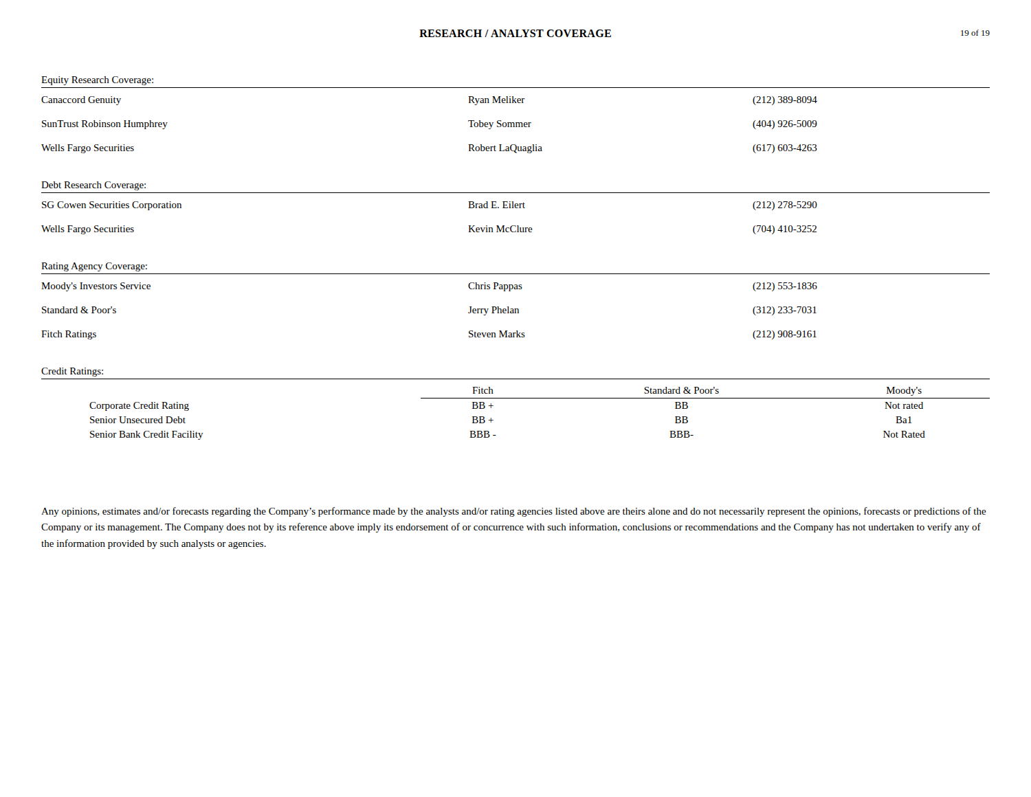19 of 19
RESEARCH / ANALYST COVERAGE
Equity Research Coverage:
| Canaccord Genuity | Ryan Meliker | (212) 389-8094 |
| SunTrust Robinson Humphrey | Tobey Sommer | (404) 926-5009 |
| Wells Fargo Securities | Robert LaQuaglia | (617) 603-4263 |
Debt Research Coverage:
| SG Cowen Securities Corporation | Brad E. Eilert | (212) 278-5290 |
| Wells Fargo Securities | Kevin McClure | (704) 410-3252 |
Rating Agency Coverage:
| Moody's Investors Service | Chris Pappas | (212) 553-1836 |
| Standard & Poor's | Jerry Phelan | (312) 233-7031 |
| Fitch Ratings | Steven Marks | (212) 908-9161 |
Credit Ratings:
| | Fitch | Standard & Poor's | Moody's |
| --- | --- | --- | --- |
| Corporate Credit Rating | BB + | BB | Not rated |
| Senior Unsecured Debt | BB + | BB | Ba1 |
| Senior Bank Credit Facility | BBB - | BBB- | Not Rated |
Any opinions, estimates and/or forecasts regarding the Company’s performance made by the analysts and/or rating agencies listed above are theirs alone and do not necessarily represent the opinions, forecasts or predictions of the Company or its management. The Company does not by its reference above imply its endorsement of or concurrence with such information, conclusions or recommendations and the Company has not undertaken to verify any of the information provided by such analysts or agencies.